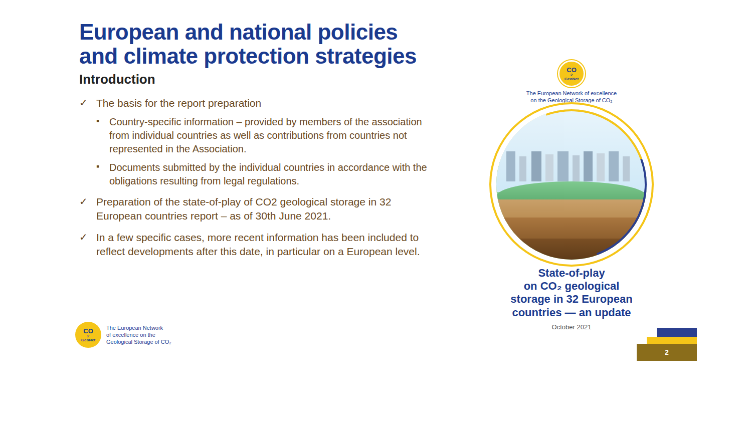European and national policies
and climate protection strategies
Introduction
The basis for the report preparation
Country-specific information – provided by members of the association from individual countries as well as contributions from countries not represented in the Association.
Documents submitted by the individual countries in accordance with the obligations resulting from legal regulations.
Preparation of the state-of-play of CO2 geological storage in 32 European countries report – as of 30th June 2021.
In a few specific cases, more recent information has been included to reflect developments after this date, in particular on a European level.
CO2 GeoNet
The European Network of excellence
on the Geological Storage of CO₂
State-of-play
on CO₂ geological
storage in 32 European
countries — an update
October 2021
CO2 GeoNet
The European Network
of excellence on the
Geological Storage of CO₂
2